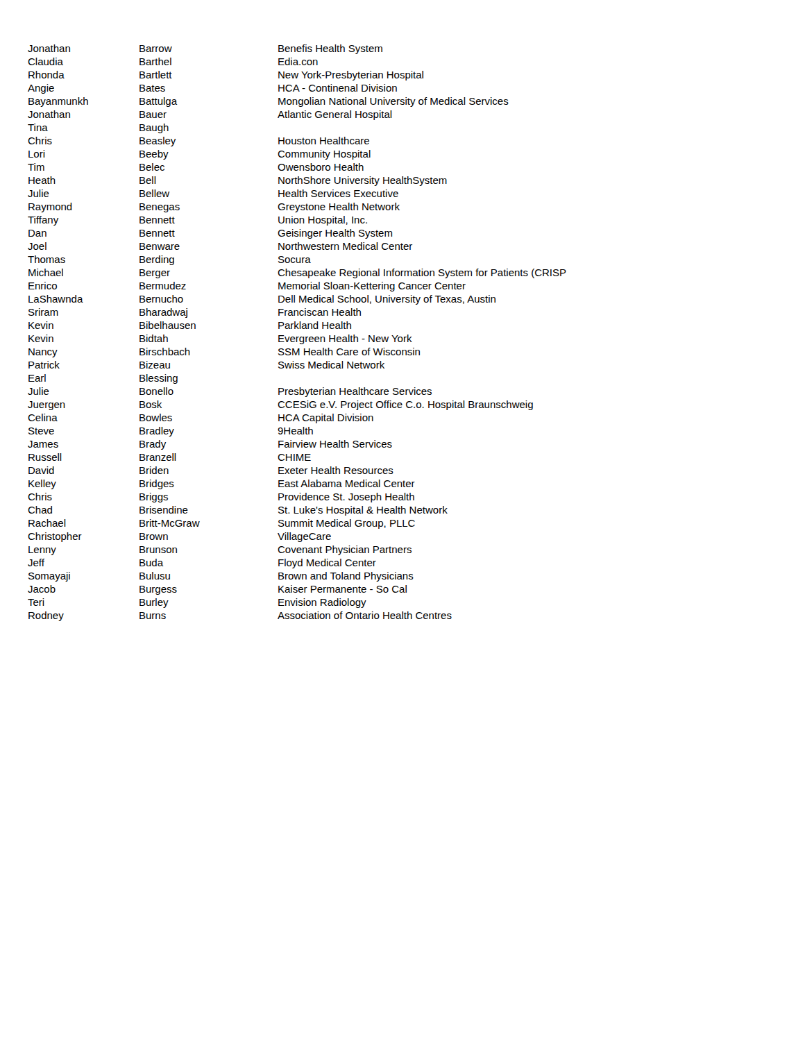| Jonathan | Barrow | Benefis Health System |
| Claudia | Barthel | Edia.con |
| Rhonda | Bartlett | New York-Presbyterian Hospital |
| Angie | Bates | HCA - Continenal Division |
| Bayanmunkh | Battulga | Mongolian National University of Medical Services |
| Jonathan | Bauer | Atlantic General Hospital |
| Tina | Baugh | |
| Chris | Beasley | Houston Healthcare |
| Lori | Beeby | Community Hospital |
| Tim | Belec | Owensboro Health |
| Heath | Bell | NorthShore University HealthSystem |
| Julie | Bellew | Health Services Executive |
| Raymond | Benegas | Greystone Health Network |
| Tiffany | Bennett | Union Hospital, Inc. |
| Dan | Bennett | Geisinger Health System |
| Joel | Benware | Northwestern Medical Center |
| Thomas | Berding | Socura |
| Michael | Berger | Chesapeake Regional Information System for Patients (CRISP |
| Enrico | Bermudez | Memorial Sloan-Kettering Cancer Center |
| LaShawnda | Bernucho | Dell Medical School, University of Texas, Austin |
| Sriram | Bharadwaj | Franciscan Health |
| Kevin | Bibelhausen | Parkland Health |
| Kevin | Bidtah | Evergreen Health - New York |
| Nancy | Birschbach | SSM Health Care of Wisconsin |
| Patrick | Bizeau | Swiss Medical Network |
| Earl | Blessing | |
| Julie | Bonello | Presbyterian Healthcare Services |
| Juergen | Bosk | CCESiG e.V. Project Office C.o. Hospital Braunschweig |
| Celina | Bowles | HCA Capital Division |
| Steve | Bradley | 9Health |
| James | Brady | Fairview Health Services |
| Russell | Branzell | CHIME |
| David | Briden | Exeter Health Resources |
| Kelley | Bridges | East Alabama Medical Center |
| Chris | Briggs | Providence St. Joseph Health |
| Chad | Brisendine | St. Luke's Hospital & Health Network |
| Rachael | Britt-McGraw | Summit Medical Group, PLLC |
| Christopher | Brown | VillageCare |
| Lenny | Brunson | Covenant Physician Partners |
| Jeff | Buda | Floyd Medical Center |
| Somayaji | Bulusu | Brown and Toland Physicians |
| Jacob | Burgess | Kaiser Permanente - So Cal |
| Teri | Burley | Envision Radiology |
| Rodney | Burns | Association of Ontario Health Centres |